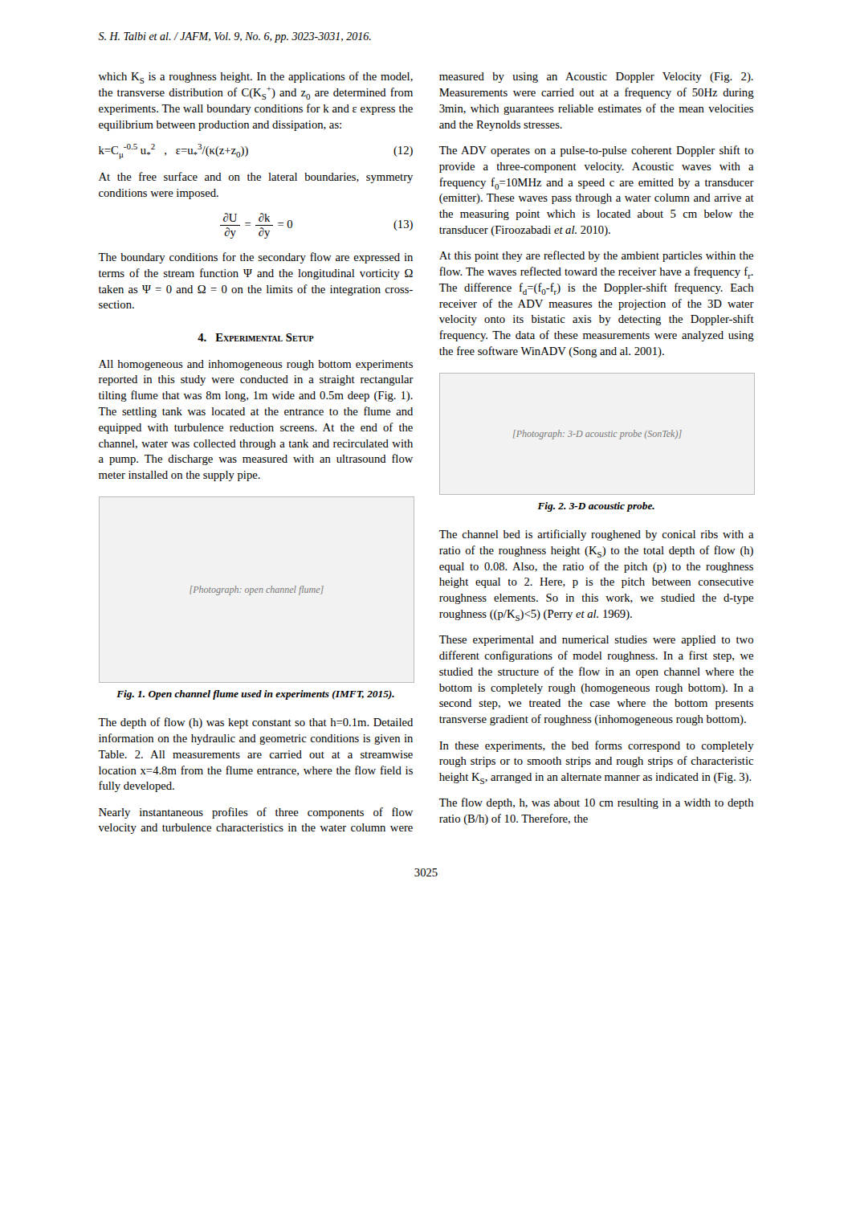S. H. Talbi et al. / JAFM, Vol. 9, No. 6, pp. 3023-3031, 2016.
which KS is a roughness height. In the applications of the model, the transverse distribution of C(KS+) and z0 are determined from experiments. The wall boundary conditions for k and ε express the equilibrium between production and dissipation, as:
k=Cμ-0.5 u*2 , ε=u*3/(κ(z+z0)) (12)
At the free surface and on the lateral boundaries, symmetry conditions were imposed.
∂U∂y = ∂k∂y = 0 (13)
The boundary conditions for the secondary flow are expressed in terms of the stream function Ψ and the longitudinal vorticity Ω taken as Ψ = 0 and Ω = 0 on the limits of the integration cross-section.
4. Experimental Setup
All homogeneous and inhomogeneous rough bottom experiments reported in this study were conducted in a straight rectangular tilting flume that was 8m long, 1m wide and 0.5m deep (Fig. 1). The settling tank was located at the entrance to the flume and equipped with turbulence reduction screens. At the end of the channel, water was collected through a tank and recirculated with a pump. The discharge was measured with an ultrasound flow meter installed on the supply pipe.
[Photograph: open channel flume]
Fig. 1. Open channel flume used in experiments (IMFT, 2015).
The depth of flow (h) was kept constant so that h=0.1m. Detailed information on the hydraulic and geometric conditions is given in Table. 2. All measurements are carried out at a streamwise location x=4.8m from the flume entrance, where the flow field is fully developed.
Nearly instantaneous profiles of three components of flow velocity and turbulence characteristics in the water column were measured by using an Acoustic Doppler Velocity (Fig. 2). Measurements were carried out at a frequency of 50Hz during 3min, which guarantees reliable estimates of the mean velocities and the Reynolds stresses.
The ADV operates on a pulse-to-pulse coherent Doppler shift to provide a three-component velocity. Acoustic waves with a frequency f0=10MHz and a speed c are emitted by a transducer (emitter). These waves pass through a water column and arrive at the measuring point which is located about 5 cm below the transducer (Firoozabadi et al. 2010).
At this point they are reflected by the ambient particles within the flow. The waves reflected toward the receiver have a frequency fr. The difference fd=(f0-fr) is the Doppler-shift frequency. Each receiver of the ADV measures the projection of the 3D water velocity onto its bistatic axis by detecting the Doppler-shift frequency. The data of these measurements were analyzed using the free software WinADV (Song and al. 2001).
[Photograph: 3-D acoustic probe (SonTek)]
Fig. 2. 3-D acoustic probe.
The channel bed is artificially roughened by conical ribs with a ratio of the roughness height (KS) to the total depth of flow (h) equal to 0.08. Also, the ratio of the pitch (p) to the roughness height equal to 2. Here, p is the pitch between consecutive roughness elements. So in this work, we studied the d-type roughness ((p/KS)<5) (Perry et al. 1969).
These experimental and numerical studies were applied to two different configurations of model roughness. In a first step, we studied the structure of the flow in an open channel where the bottom is completely rough (homogeneous rough bottom). In a second step, we treated the case where the bottom presents transverse gradient of roughness (inhomogeneous rough bottom).
In these experiments, the bed forms correspond to completely rough strips or to smooth strips and rough strips of characteristic height KS, arranged in an alternate manner as indicated in (Fig. 3).
The flow depth, h, was about 10 cm resulting in a width to depth ratio (B/h) of 10. Therefore, the
3025